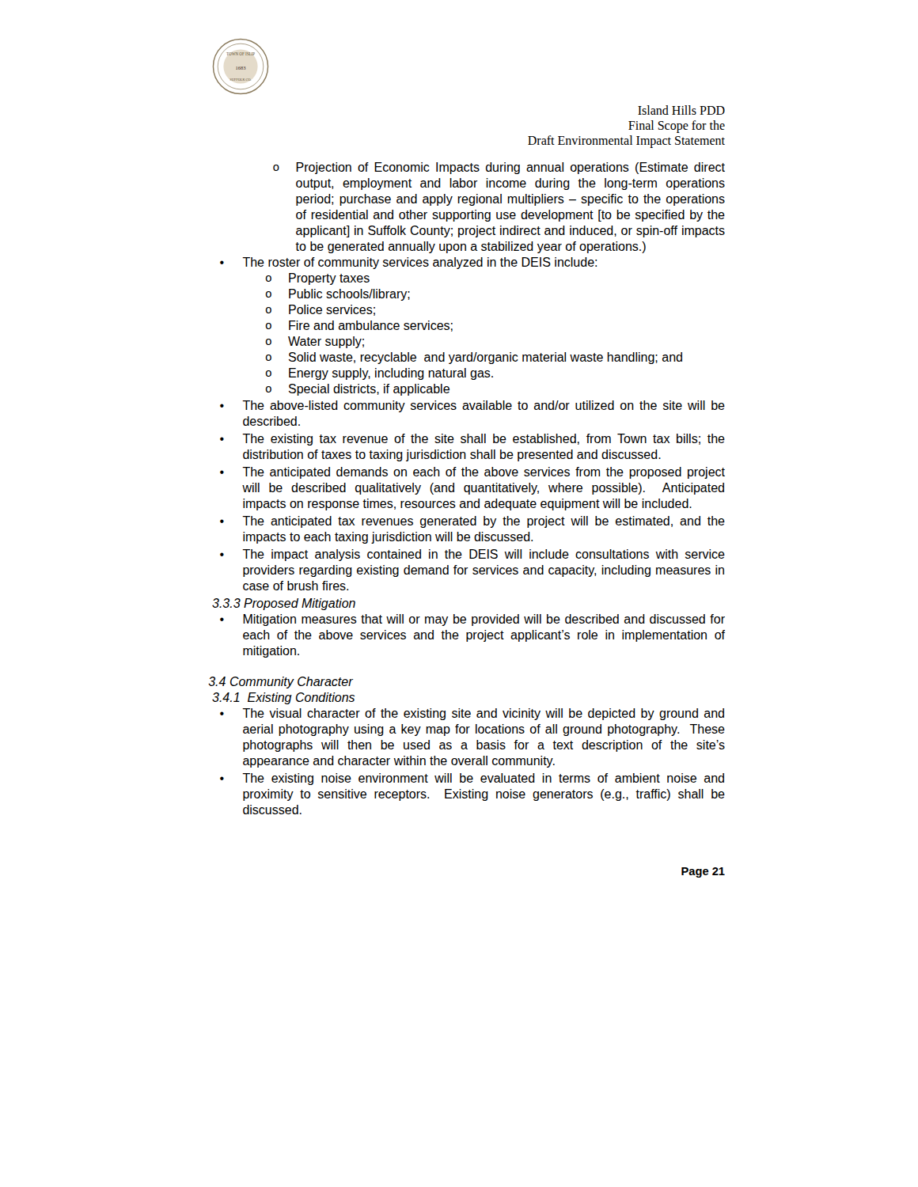TOWN OF ISLIP 1683 SUFFOLK CO.
Island Hills PDD
Final Scope for the
Draft Environmental Impact Statement
Projection of Economic Impacts during annual operations (Estimate direct output, employment and labor income during the long-term operations period; purchase and apply regional multipliers – specific to the operations of residential and other supporting use development [to be specified by the applicant] in Suffolk County; project indirect and induced, or spin-off impacts to be generated annually upon a stabilized year of operations.)
The roster of community services analyzed in the DEIS include:
Property taxes
Public schools/library;
Police services;
Fire and ambulance services;
Water supply;
Solid waste, recyclable and yard/organic material waste handling; and
Energy supply, including natural gas.
Special districts, if applicable
The above-listed community services available to and/or utilized on the site will be described.
The existing tax revenue of the site shall be established, from Town tax bills; the distribution of taxes to taxing jurisdiction shall be presented and discussed.
The anticipated demands on each of the above services from the proposed project will be described qualitatively (and quantitatively, where possible). Anticipated impacts on response times, resources and adequate equipment will be included.
The anticipated tax revenues generated by the project will be estimated, and the impacts to each taxing jurisdiction will be discussed.
The impact analysis contained in the DEIS will include consultations with service providers regarding existing demand for services and capacity, including measures in case of brush fires.
3.3.3 Proposed Mitigation
Mitigation measures that will or may be provided will be described and discussed for each of the above services and the project applicant’s role in implementation of mitigation.
3.4 Community Character
3.4.1 Existing Conditions
The visual character of the existing site and vicinity will be depicted by ground and aerial photography using a key map for locations of all ground photography. These photographs will then be used as a basis for a text description of the site’s appearance and character within the overall community.
The existing noise environment will be evaluated in terms of ambient noise and proximity to sensitive receptors. Existing noise generators (e.g., traffic) shall be discussed.
Page 21